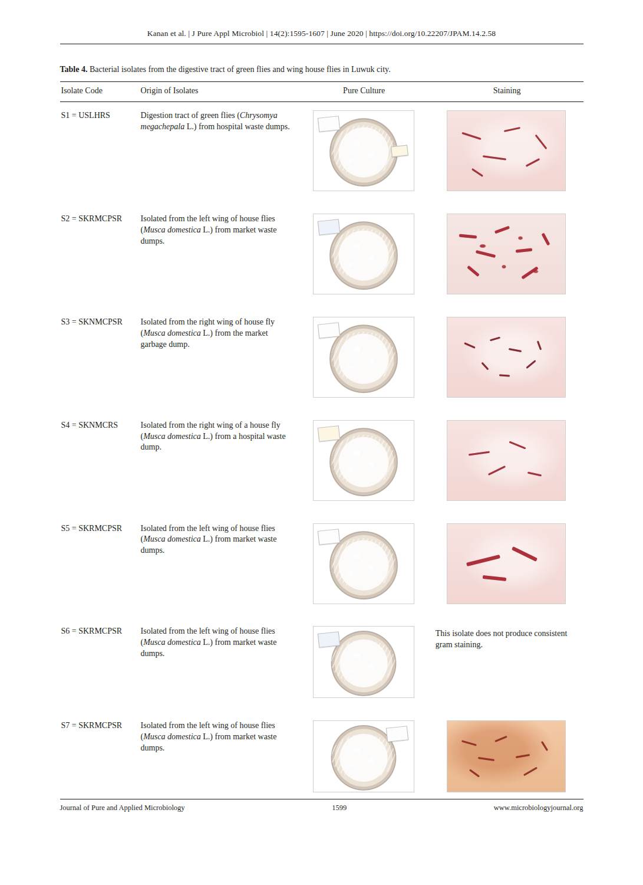Kanan et al. | J Pure Appl Microbiol | 14(2):1595-1607 | June 2020 | https://doi.org/10.22207/JPAM.14.2.58
Table 4. Bacterial isolates from the digestive tract of green flies and wing house flies in Luwuk city.
| Isolate Code | Origin of Isolates | Pure Culture | Staining |
| --- | --- | --- | --- |
| S1 = USLHRS | Digestion tract of green flies ( Chrysomya megachepala L.) from hospital waste dumps. | | |
| S2 = SKRMCPSR | Isolated from the left wing of house flies ( Musca domestica L.) from market waste dumps. | | |
| S3 = SKNMCPSR | Isolated from the right wing of house fly ( Musca domestica L.) from the market garbage dump. | | |
| S4 = SKNMCRS | Isolated from the right wing of a house fly ( Musca domestica L.) from a hospital waste dump. | | |
| S5 = SKRMCPSR | Isolated from the left wing of house flies ( Musca domestica L.) from market waste dumps. | | |
| S6 = SKRMCPSR | Isolated from the left wing of house flies ( Musca domestica L.) from market waste dumps. | | This isolate does not produce consistent gram staining. |
| S7 = SKRMCPSR | Isolated from the left wing of house flies ( Musca domestica L.) from market waste dumps. | | |
Journal of Pure and Applied Microbiology
1599
www.microbiologyjournal.org